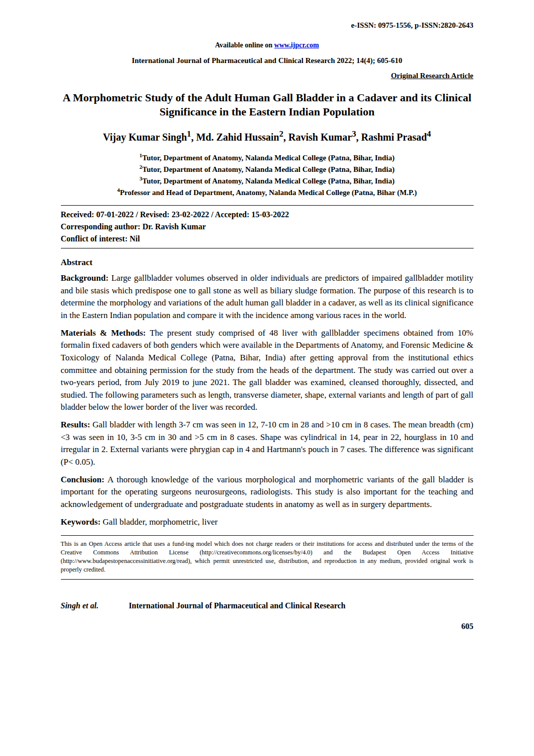e-ISSN: 0975-1556, p-ISSN:2820-2643
Available online on www.ijpcr.com
International Journal of Pharmaceutical and Clinical Research 2022; 14(4); 605-610
Original Research Article
A Morphometric Study of the Adult Human Gall Bladder in a Cadaver and its Clinical Significance in the Eastern Indian Population
Vijay Kumar Singh1, Md. Zahid Hussain2, Ravish Kumar3, Rashmi Prasad4
1Tutor, Department of Anatomy, Nalanda Medical College (Patna, Bihar, India)
2Tutor, Department of Anatomy, Nalanda Medical College (Patna, Bihar, India)
3Tutor, Department of Anatomy, Nalanda Medical College (Patna, Bihar, India)
4Professor and Head of Department, Anatomy, Nalanda Medical College (Patna, Bihar (M.P.)
Received: 07-01-2022 / Revised: 23-02-2022 / Accepted: 15-03-2022
Corresponding author: Dr. Ravish Kumar
Conflict of interest: Nil
Abstract
Background: Large gallbladder volumes observed in older individuals are predictors of impaired gallbladder motility and bile stasis which predispose one to gall stone as well as biliary sludge formation. The purpose of this research is to determine the morphology and variations of the adult human gall bladder in a cadaver, as well as its clinical significance in the Eastern Indian population and compare it with the incidence among various races in the world.
Materials & Methods: The present study comprised of 48 liver with gallbladder specimens obtained from 10% formalin fixed cadavers of both genders which were available in the Departments of Anatomy, and Forensic Medicine & Toxicology of Nalanda Medical College (Patna, Bihar, India) after getting approval from the institutional ethics committee and obtaining permission for the study from the heads of the department. The study was carried out over a two-years period, from July 2019 to june 2021. The gall bladder was examined, cleansed thoroughly, dissected, and studied. The following parameters such as length, transverse diameter, shape, external variants and length of part of gall bladder below the lower border of the liver was recorded.
Results: Gall bladder with length 3-7 cm was seen in 12, 7-10 cm in 28 and >10 cm in 8 cases. The mean breadth (cm) <3 was seen in 10, 3-5 cm in 30 and >5 cm in 8 cases. Shape was cylindrical in 14, pear in 22, hourglass in 10 and irregular in 2. External variants were phrygian cap in 4 and Hartmann's pouch in 7 cases. The difference was significant (P< 0.05).
Conclusion: A thorough knowledge of the various morphological and morphometric variants of the gall bladder is important for the operating surgeons neurosurgeons, radiologists. This study is also important for the teaching and acknowledgement of undergraduate and postgraduate students in anatomy as well as in surgery departments.
Keywords: Gall bladder, morphometric, liver
This is an Open Access article that uses a fund-ing model which does not charge readers or their institutions for access and distributed under the terms of the Creative Commons Attribution License (http://creativecommons.org/licenses/by/4.0) and the Budapest Open Access Initiative (http://www.budapestopenaccessinitiative.org/read), which permit unrestricted use, distribution, and reproduction in any medium, provided original work is properly credited.
Singh et al. International Journal of Pharmaceutical and Clinical Research
605